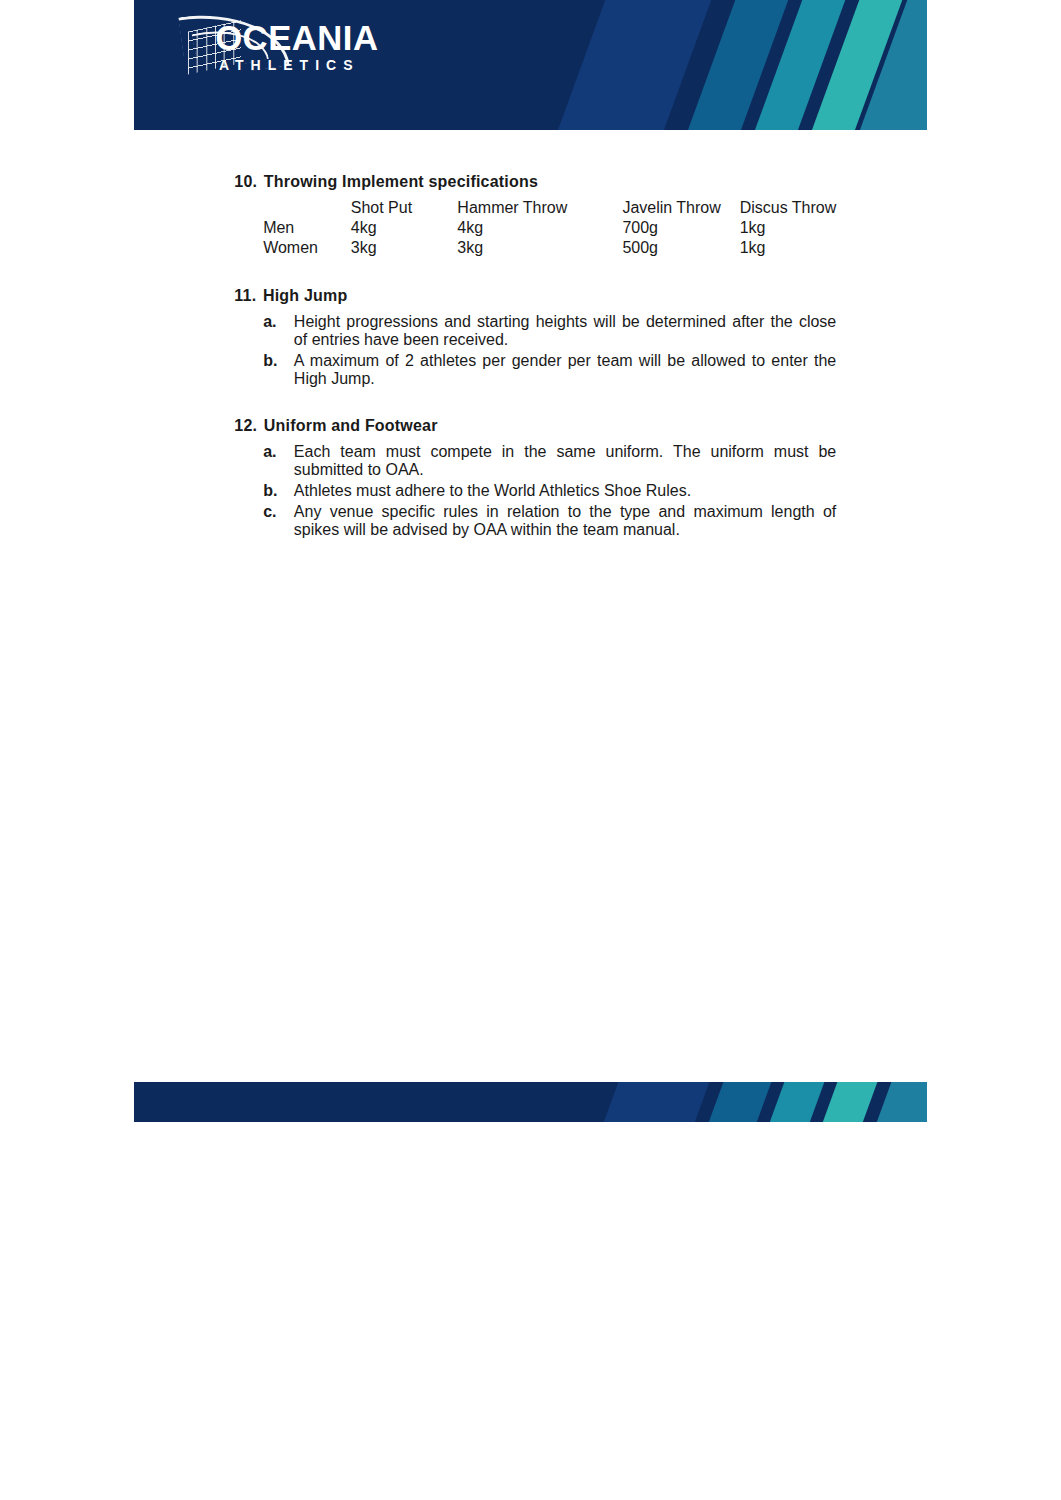OCEANIA
ATHLETICS
10. Throwing Implement specifications
| | Shot Put | Hammer Throw | Javelin Throw | Discus Throw |
| --- | --- | --- | --- | --- |
| Men | 4kg | 4kg | 700g | 1kg |
| Women | 3kg | 3kg | 500g | 1kg |
11. High Jump
Height progressions and starting heights will be determined after the close of entries have been received.
A maximum of 2 athletes per gender per team will be allowed to enter the High Jump.
12. Uniform and Footwear
Each team must compete in the same uniform. The uniform must be submitted to OAA.
Athletes must adhere to the World Athletics Shoe Rules.
Any venue specific rules in relation to the type and maximum length of spikes will be advised by OAA within the team manual.